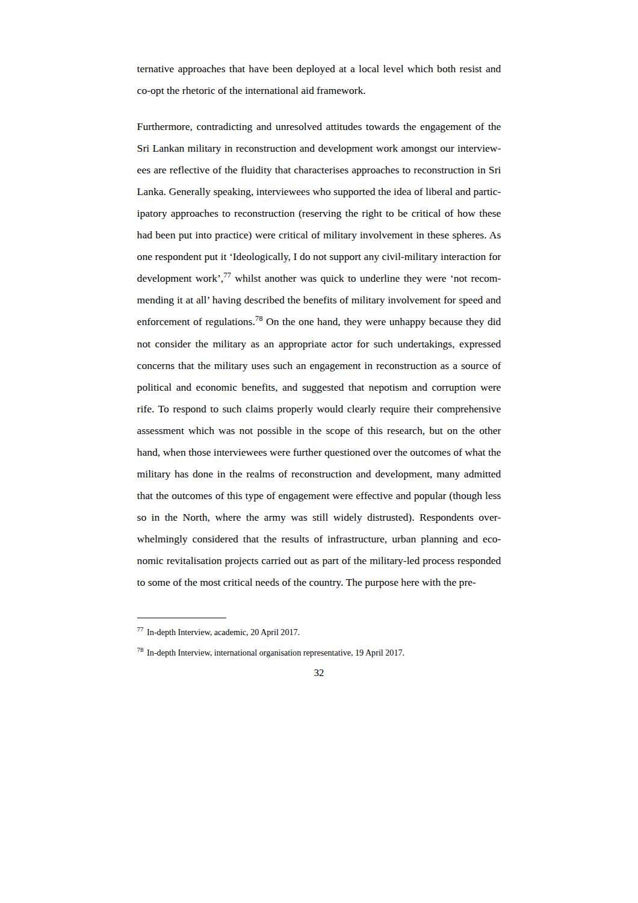ternative approaches that have been deployed at a local level which both resist and co-opt the rhetoric of the international aid framework.
Furthermore, contradicting and unresolved attitudes towards the engagement of the Sri Lankan military in reconstruction and development work amongst our interviewees are reflective of the fluidity that characterises approaches to reconstruction in Sri Lanka. Generally speaking, interviewees who supported the idea of liberal and participatory approaches to reconstruction (reserving the right to be critical of how these had been put into practice) were critical of military involvement in these spheres. As one respondent put it ‘Ideologically, I do not support any civil-military interaction for development work’,77 whilst another was quick to underline they were ‘not recommending it at all’ having described the benefits of military involvement for speed and enforcement of regulations.78 On the one hand, they were unhappy because they did not consider the military as an appropriate actor for such undertakings, expressed concerns that the military uses such an engagement in reconstruction as a source of political and economic benefits, and suggested that nepotism and corruption were rife. To respond to such claims properly would clearly require their comprehensive assessment which was not possible in the scope of this research, but on the other hand, when those interviewees were further questioned over the outcomes of what the military has done in the realms of reconstruction and development, many admitted that the outcomes of this type of engagement were effective and popular (though less so in the North, where the army was still widely distrusted). Respondents overwhelmingly considered that the results of infrastructure, urban planning and economic revitalisation projects carried out as part of the military-led process responded to some of the most critical needs of the country. The purpose here with the pre-
77 In-depth Interview, academic, 20 April 2017.
78 In-depth Interview, international organisation representative, 19 April 2017.
32